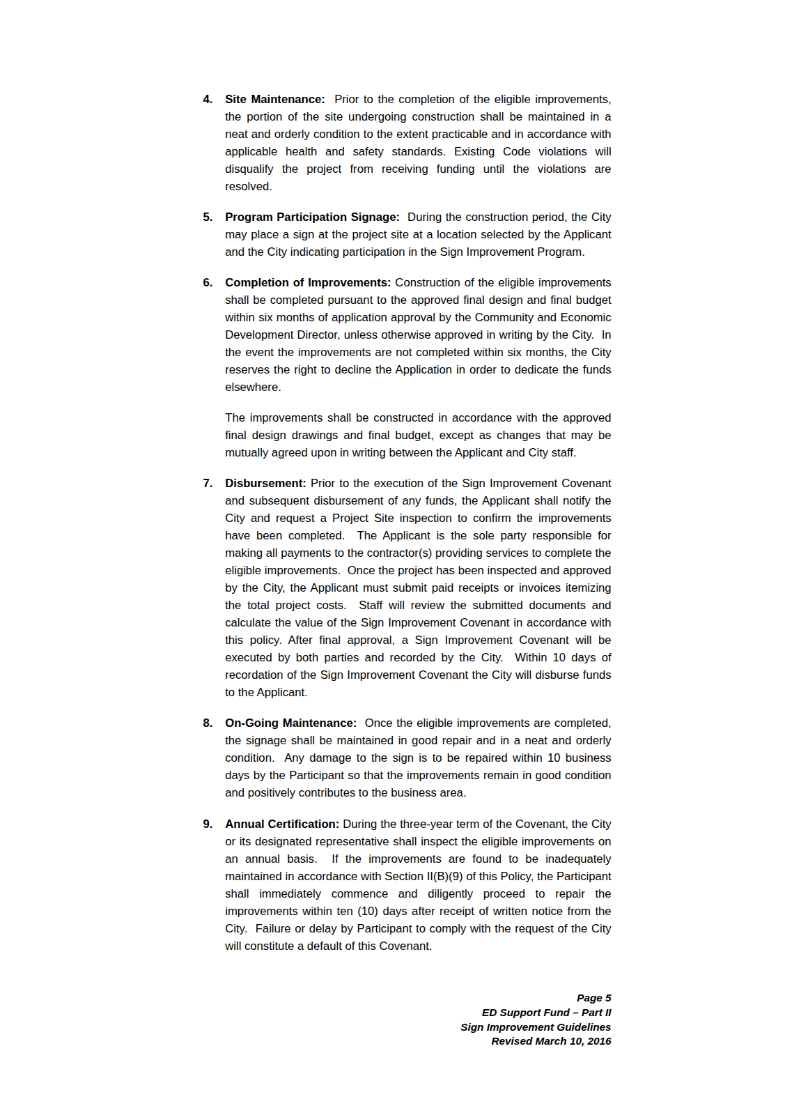Site Maintenance: Prior to the completion of the eligible improvements, the portion of the site undergoing construction shall be maintained in a neat and orderly condition to the extent practicable and in accordance with applicable health and safety standards. Existing Code violations will disqualify the project from receiving funding until the violations are resolved.
Program Participation Signage: During the construction period, the City may place a sign at the project site at a location selected by the Applicant and the City indicating participation in the Sign Improvement Program.
Completion of Improvements: Construction of the eligible improvements shall be completed pursuant to the approved final design and final budget within six months of application approval by the Community and Economic Development Director, unless otherwise approved in writing by the City. In the event the improvements are not completed within six months, the City reserves the right to decline the Application in order to dedicate the funds elsewhere.
The improvements shall be constructed in accordance with the approved final design drawings and final budget, except as changes that may be mutually agreed upon in writing between the Applicant and City staff.
Disbursement: Prior to the execution of the Sign Improvement Covenant and subsequent disbursement of any funds, the Applicant shall notify the City and request a Project Site inspection to confirm the improvements have been completed. The Applicant is the sole party responsible for making all payments to the contractor(s) providing services to complete the eligible improvements. Once the project has been inspected and approved by the City, the Applicant must submit paid receipts or invoices itemizing the total project costs. Staff will review the submitted documents and calculate the value of the Sign Improvement Covenant in accordance with this policy. After final approval, a Sign Improvement Covenant will be executed by both parties and recorded by the City. Within 10 days of recordation of the Sign Improvement Covenant the City will disburse funds to the Applicant.
On-Going Maintenance: Once the eligible improvements are completed, the signage shall be maintained in good repair and in a neat and orderly condition. Any damage to the sign is to be repaired within 10 business days by the Participant so that the improvements remain in good condition and positively contributes to the business area.
Annual Certification: During the three-year term of the Covenant, the City or its designated representative shall inspect the eligible improvements on an annual basis. If the improvements are found to be inadequately maintained in accordance with Section II(B)(9) of this Policy, the Participant shall immediately commence and diligently proceed to repair the improvements within ten (10) days after receipt of written notice from the City. Failure or delay by Participant to comply with the request of the City will constitute a default of this Covenant.
Page 5
ED Support Fund – Part II
Sign Improvement Guidelines
Revised March 10, 2016